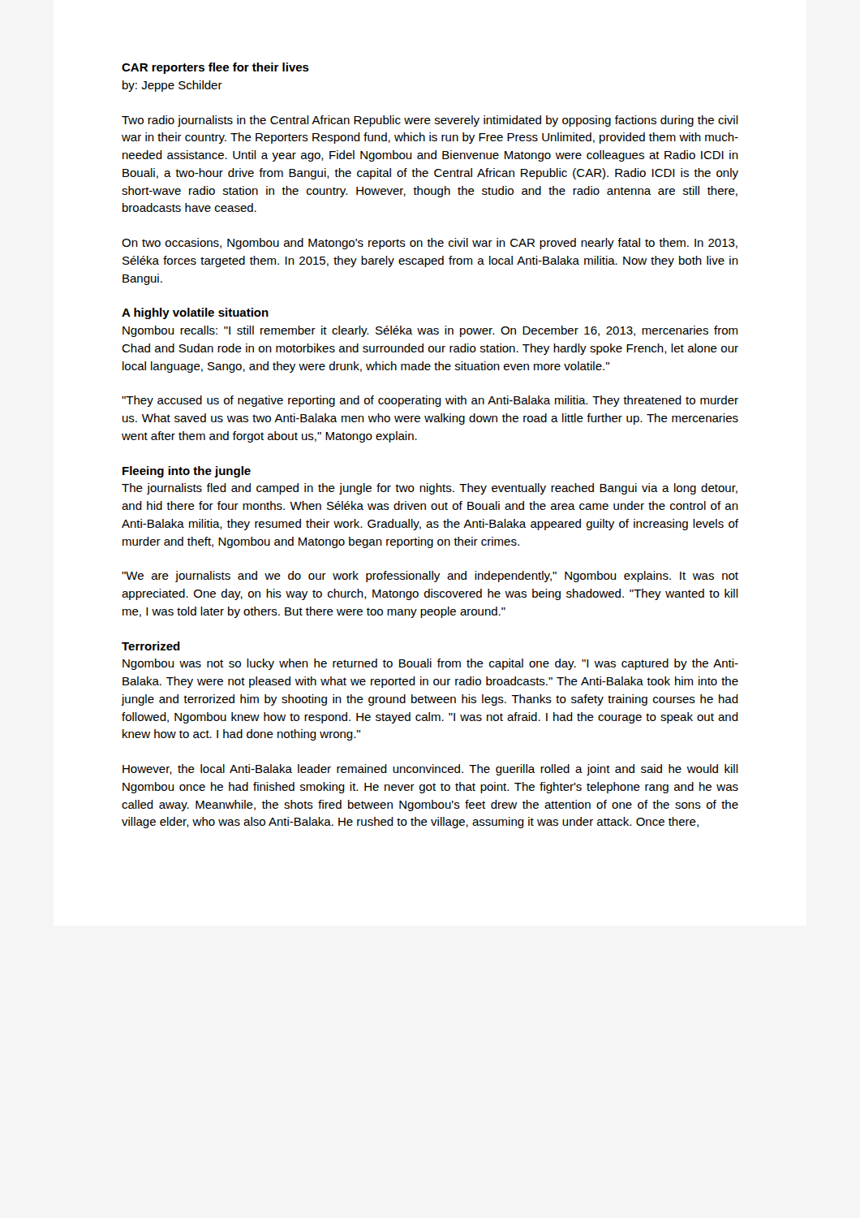CAR reporters flee for their lives
by: Jeppe Schilder
Two radio journalists in the Central African Republic were severely intimidated by opposing factions during the civil war in their country. The Reporters Respond fund, which is run by Free Press Unlimited, provided them with much-needed assistance. Until a year ago, Fidel Ngombou and Bienvenue Matongo were colleagues at Radio ICDI in Bouali, a two-hour drive from Bangui, the capital of the Central African Republic (CAR). Radio ICDI is the only short-wave radio station in the country. However, though the studio and the radio antenna are still there, broadcasts have ceased.
On two occasions, Ngombou and Matongo's reports on the civil war in CAR proved nearly fatal to them. In 2013, Séléka forces targeted them. In 2015, they barely escaped from a local Anti-Balaka militia. Now they both live in Bangui.
A highly volatile situation
Ngombou recalls: "I still remember it clearly. Séléka was in power. On December 16, 2013, mercenaries from Chad and Sudan rode in on motorbikes and surrounded our radio station. They hardly spoke French, let alone our local language, Sango, and they were drunk, which made the situation even more volatile."
"They accused us of negative reporting and of cooperating with an Anti-Balaka militia. They threatened to murder us. What saved us was two Anti-Balaka men who were walking down the road a little further up. The mercenaries went after them and forgot about us," Matongo explain.
Fleeing into the jungle
The journalists fled and camped in the jungle for two nights. They eventually reached Bangui via a long detour, and hid there for four months. When Séléka was driven out of Bouali and the area came under the control of an Anti-Balaka militia, they resumed their work. Gradually, as the Anti-Balaka appeared guilty of increasing levels of murder and theft, Ngombou and Matongo began reporting on their crimes.
"We are journalists and we do our work professionally and independently," Ngombou explains. It was not appreciated. One day, on his way to church, Matongo discovered he was being shadowed. "They wanted to kill me, I was told later by others. But there were too many people around."
Terrorized
Ngombou was not so lucky when he returned to Bouali from the capital one day. "I was captured by the Anti-Balaka. They were not pleased with what we reported in our radio broadcasts." The Anti-Balaka took him into the jungle and terrorized him by shooting in the ground between his legs. Thanks to safety training courses he had followed, Ngombou knew how to respond. He stayed calm. "I was not afraid. I had the courage to speak out and knew how to act. I had done nothing wrong."
However, the local Anti-Balaka leader remained unconvinced. The guerilla rolled a joint and said he would kill Ngombou once he had finished smoking it. He never got to that point. The fighter's telephone rang and he was called away. Meanwhile, the shots fired between Ngombou's feet drew the attention of one of the sons of the village elder, who was also Anti-Balaka. He rushed to the village, assuming it was under attack. Once there,